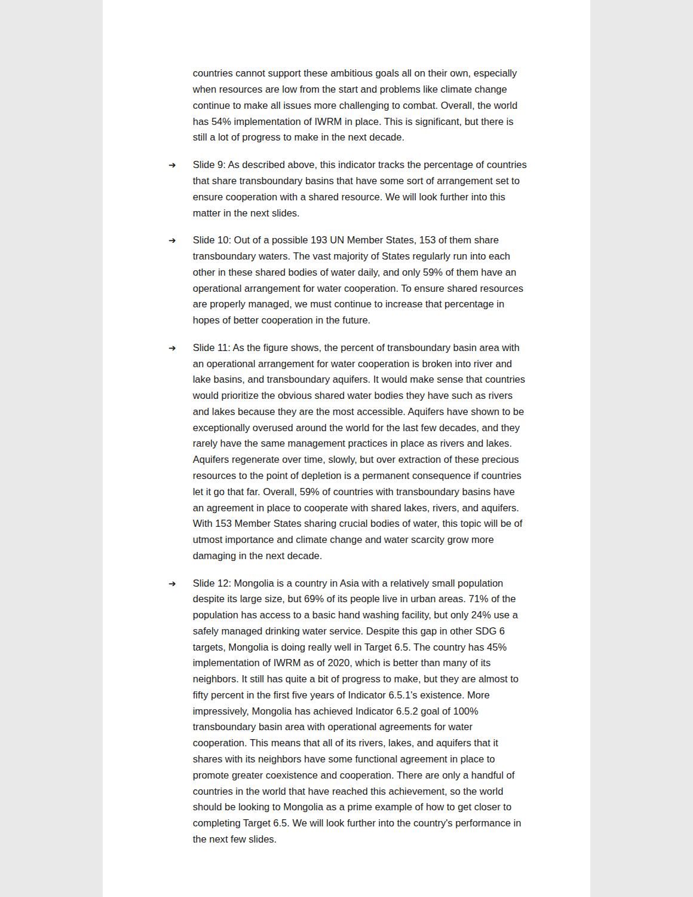countries cannot support these ambitious goals all on their own, especially when resources are low from the start and problems like climate change continue to make all issues more challenging to combat. Overall, the world has 54% implementation of IWRM in place. This is significant, but there is still a lot of progress to make in the next decade.
Slide 9: As described above, this indicator tracks the percentage of countries that share transboundary basins that have some sort of arrangement set to ensure cooperation with a shared resource. We will look further into this matter in the next slides.
Slide 10: Out of a possible 193 UN Member States, 153 of them share transboundary waters. The vast majority of States regularly run into each other in these shared bodies of water daily, and only 59% of them have an operational arrangement for water cooperation. To ensure shared resources are properly managed, we must continue to increase that percentage in hopes of better cooperation in the future.
Slide 11: As the figure shows, the percent of transboundary basin area with an operational arrangement for water cooperation is broken into river and lake basins, and transboundary aquifers. It would make sense that countries would prioritize the obvious shared water bodies they have such as rivers and lakes because they are the most accessible. Aquifers have shown to be exceptionally overused around the world for the last few decades, and they rarely have the same management practices in place as rivers and lakes. Aquifers regenerate over time, slowly, but over extraction of these precious resources to the point of depletion is a permanent consequence if countries let it go that far. Overall, 59% of countries with transboundary basins have an agreement in place to cooperate with shared lakes, rivers, and aquifers. With 153 Member States sharing crucial bodies of water, this topic will be of utmost importance and climate change and water scarcity grow more damaging in the next decade.
Slide 12: Mongolia is a country in Asia with a relatively small population despite its large size, but 69% of its people live in urban areas. 71% of the population has access to a basic hand washing facility, but only 24% use a safely managed drinking water service. Despite this gap in other SDG 6 targets, Mongolia is doing really well in Target 6.5. The country has 45% implementation of IWRM as of 2020, which is better than many of its neighbors. It still has quite a bit of progress to make, but they are almost to fifty percent in the first five years of Indicator 6.5.1's existence. More impressively, Mongolia has achieved Indicator 6.5.2 goal of 100% transboundary basin area with operational agreements for water cooperation. This means that all of its rivers, lakes, and aquifers that it shares with its neighbors have some functional agreement in place to promote greater coexistence and cooperation. There are only a handful of countries in the world that have reached this achievement, so the world should be looking to Mongolia as a prime example of how to get closer to completing Target 6.5. We will look further into the country's performance in the next few slides.